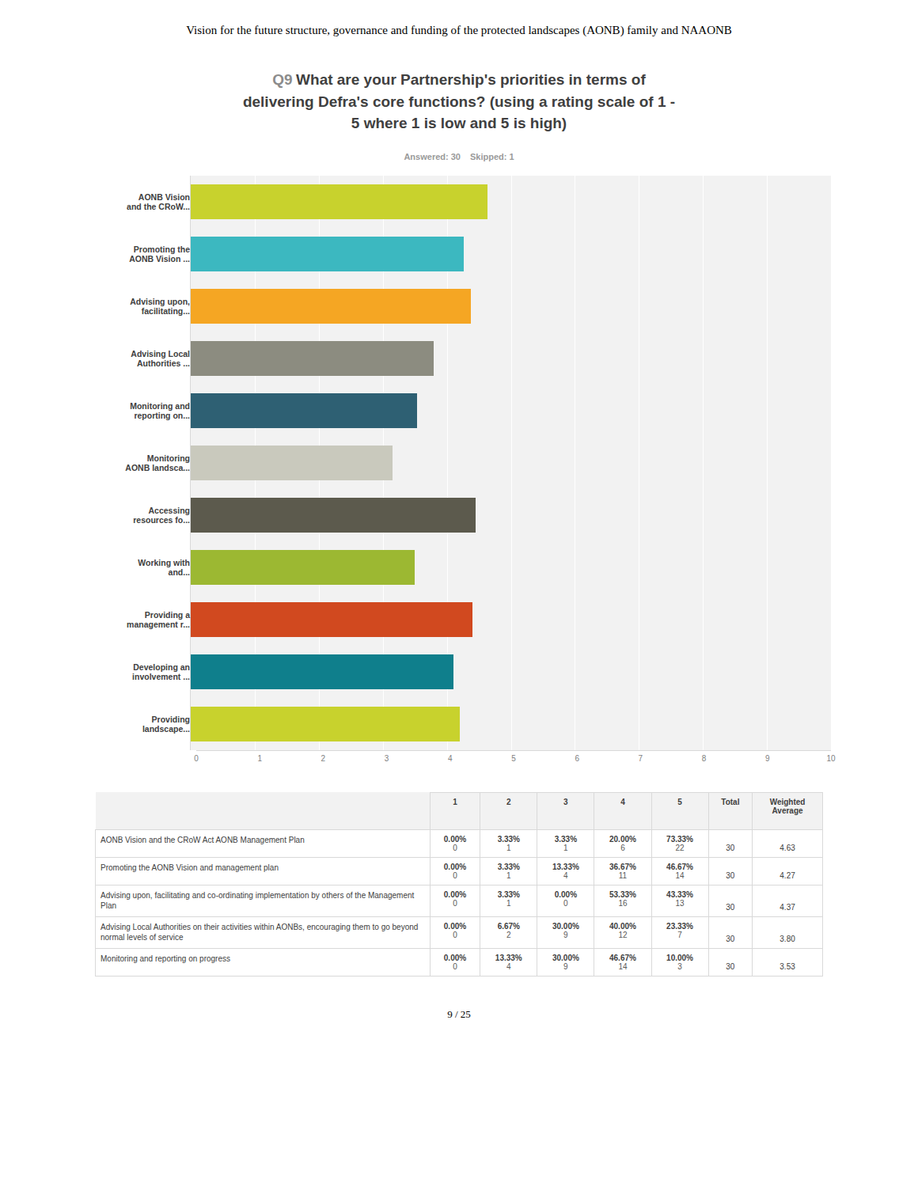Vision for the future structure, governance and funding of the protected landscapes (AONB) family and NAAONB
Q9 What are your Partnership's priorities in terms of delivering Defra's core functions? (using a rating scale of 1 - 5 where 1 is low and 5 is high)
Answered: 30 Skipped: 1
| AONB Vision and the CRoW... | |
| Promoting the AONB Vision ... | |
| Advising upon, facilitating... | |
| Advising Local Authorities ... | |
| Monitoring and reporting on... | |
| Monitoring AONB landsca... | |
| Accessing resources fo... | |
| Working with and... | |
| Providing a management r... | |
| Developing an involvement ... | |
| Providing landscape... | |
0 1 2 3 4 5 6 7 8 9 10
| | 1 | 2 | 3 | 4 | 5 | Total | Weighted Average |
| --- | --- | --- | --- | --- | --- | --- | --- |
| AONB Vision and the CRoW Act AONB Management Plan | 0.00% 0 | 3.33% 1 | 3.33% 1 | 20.00% 6 | 73.33% 22 | 30 | 4.63 |
| Promoting the AONB Vision and management plan | 0.00% 0 | 3.33% 1 | 13.33% 4 | 36.67% 11 | 46.67% 14 | 30 | 4.27 |
| Advising upon, facilitating and co-ordinating implementation by others of the Management Plan | 0.00% 0 | 3.33% 1 | 0.00% 0 | 53.33% 16 | 43.33% 13 | 30 | 4.37 |
| Advising Local Authorities on their activities within AONBs, encouraging them to go beyond normal levels of service | 0.00% 0 | 6.67% 2 | 30.00% 9 | 40.00% 12 | 23.33% 7 | 30 | 3.80 |
| Monitoring and reporting on progress | 0.00% 0 | 13.33% 4 | 30.00% 9 | 46.67% 14 | 10.00% 3 | 30 | 3.53 |
9 / 25